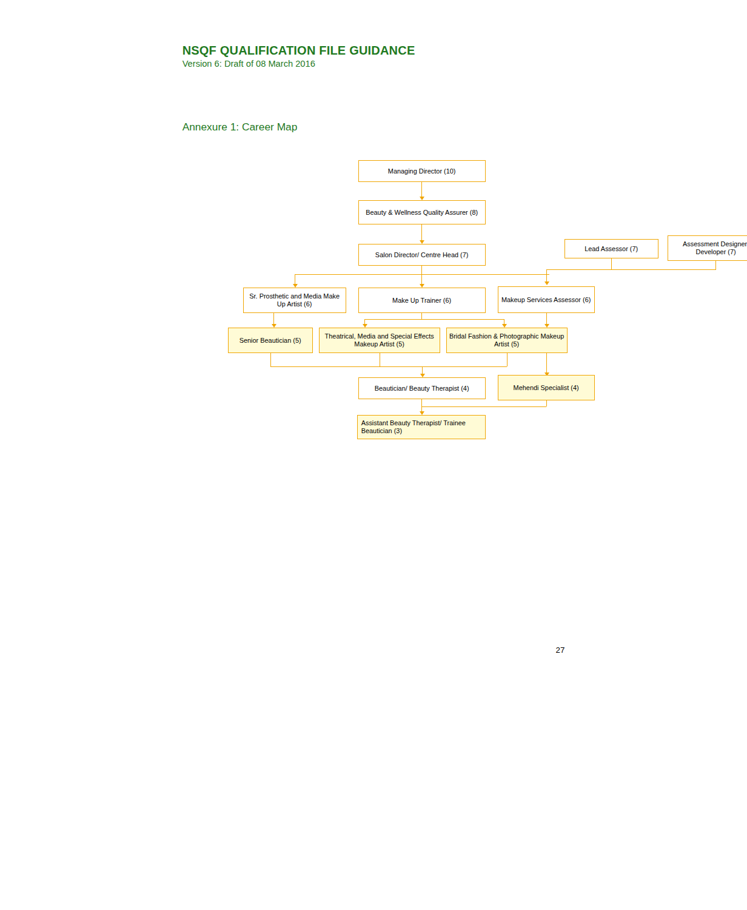NSQF QUALIFICATION FILE GUIDANCE
Version 6: Draft of 08 March 2016
Annexure 1: Career Map
Managing Director (10)
Beauty & Wellness Quality Assurer (8)
Salon Director/ Centre Head (7)
Lead Assessor (7)
Assessment Designer/ Developer (7)
Sr. Prosthetic and Media Make Up Artist (6)
Make Up Trainer (6)
Makeup Services Assessor (6)
Senior Beautician (5)
Theatrical, Media and Special Effects Makeup Artist (5)
Bridal Fashion & Photographic Makeup Artist (5)
Beautician/ Beauty Therapist (4)
Mehendi Specialist (4)
Assistant Beauty Therapist/ Trainee Beautician (3)
27